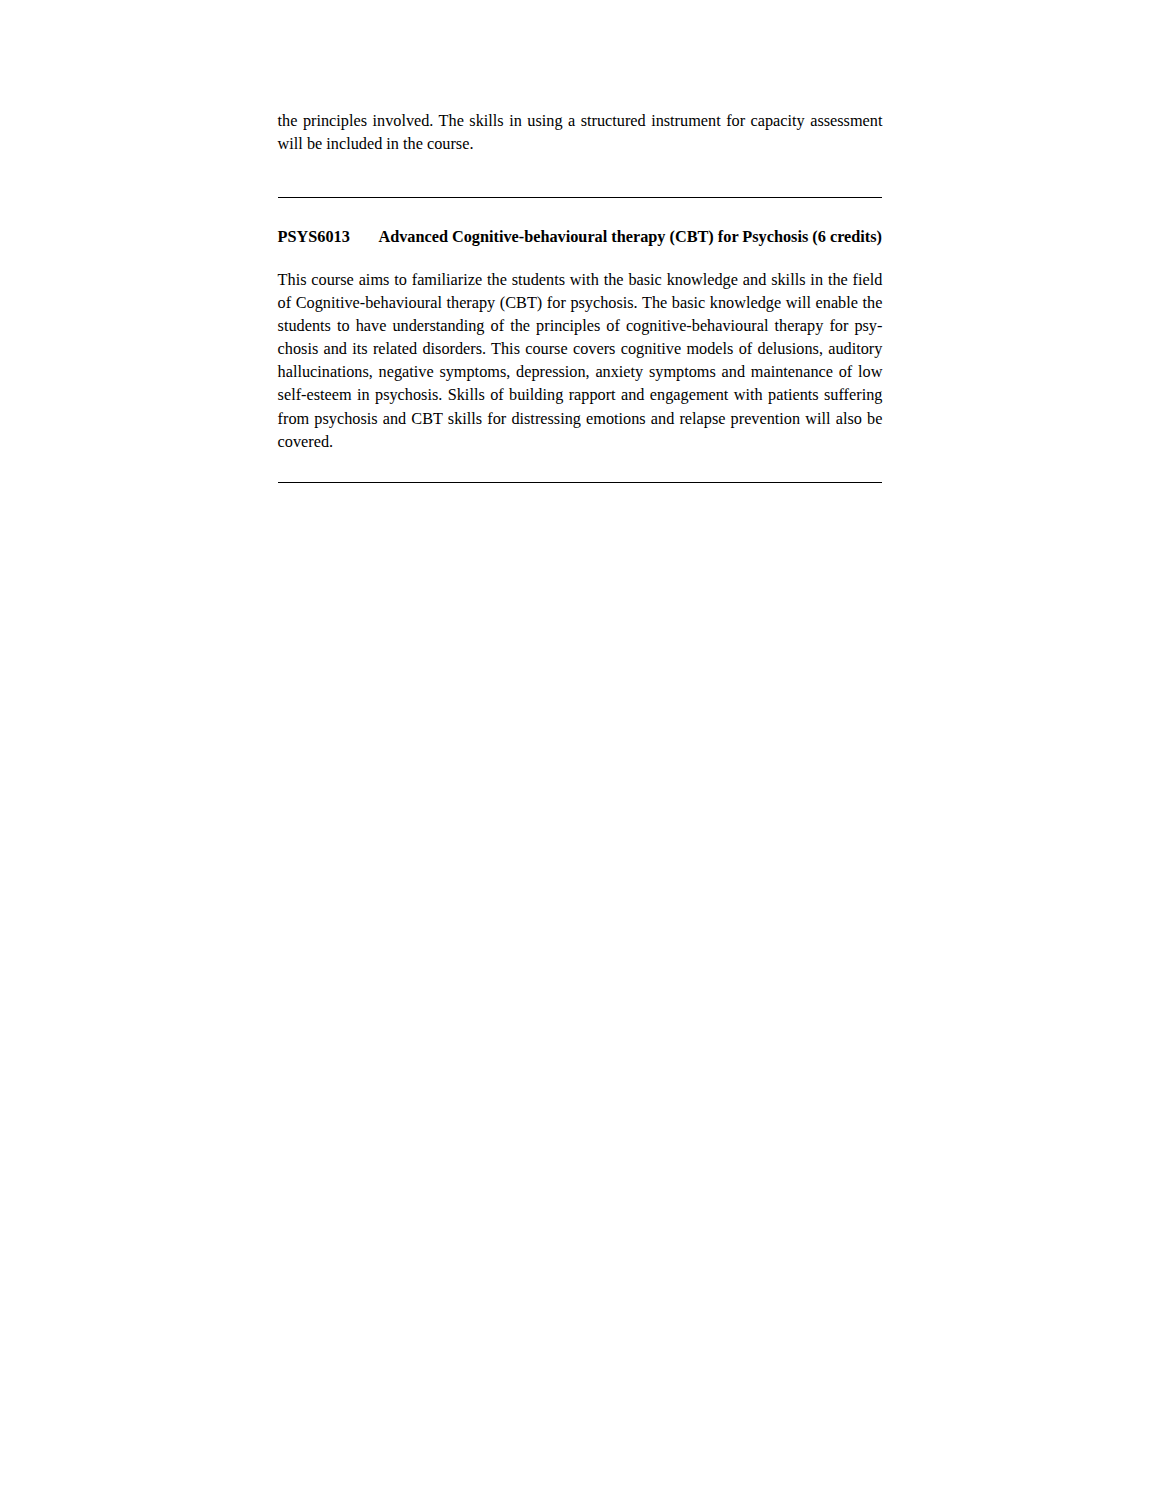the principles involved. The skills in using a structured instrument for capacity assessment will be included in the course.
PSYS6013 Advanced Cognitive-behavioural therapy (CBT) for Psychosis (6 credits)
This course aims to familiarize the students with the basic knowledge and skills in the field of Cognitive-behavioural therapy (CBT) for psychosis. The basic knowledge will enable the students to have understanding of the principles of cognitive-behavioural therapy for psychosis and its related disorders. This course covers cognitive models of delusions, auditory hallucinations, negative symptoms, depression, anxiety symptoms and maintenance of low self-esteem in psychosis. Skills of building rapport and engagement with patients suffering from psychosis and CBT skills for distressing emotions and relapse prevention will also be covered.